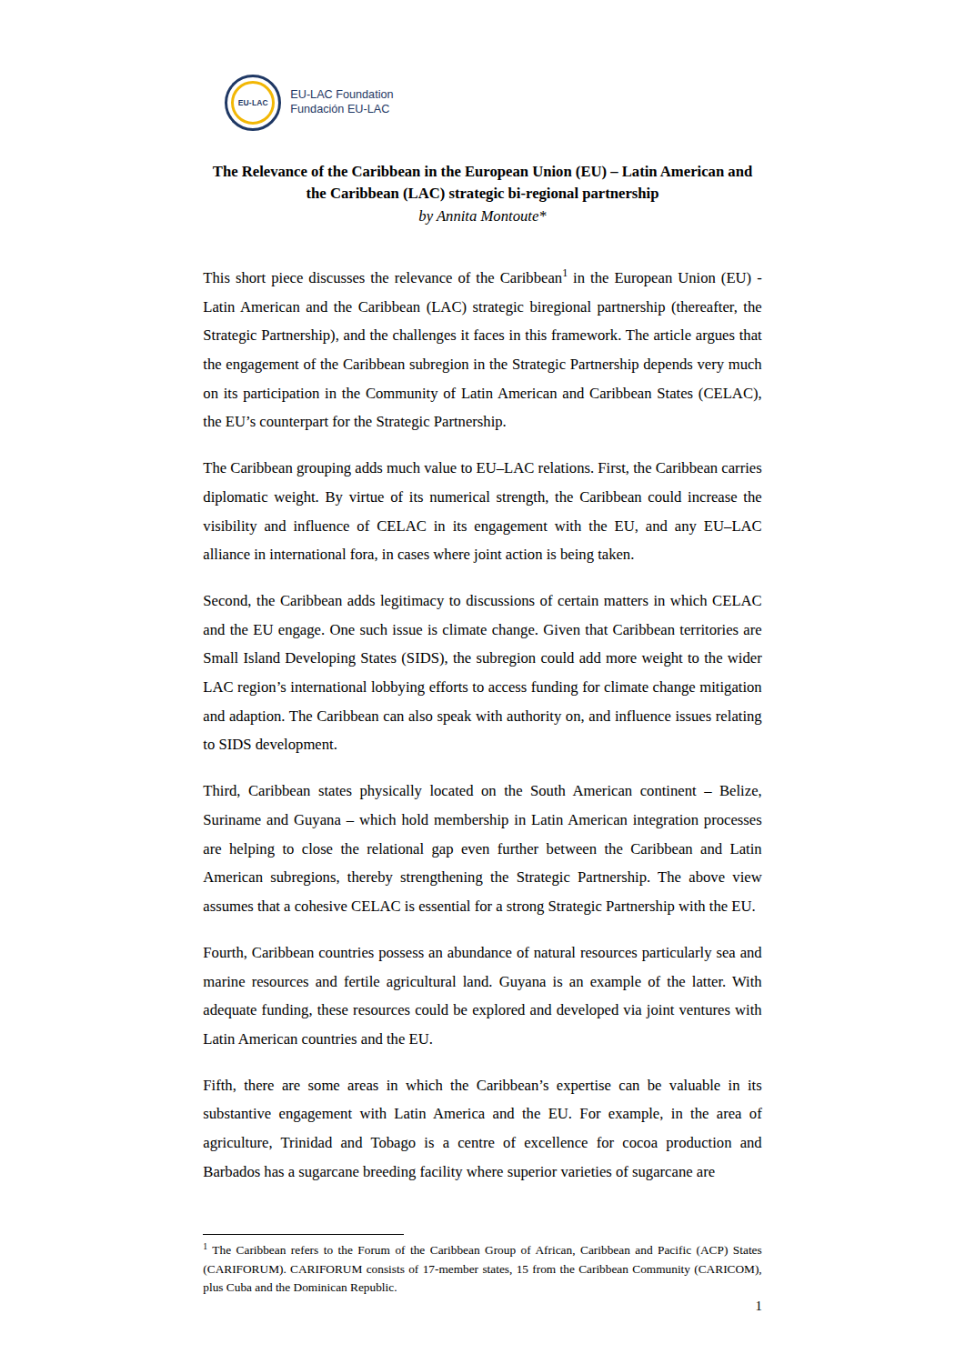EU-LAC Foundation Fundación EU-LAC
The Relevance of the Caribbean in the European Union (EU) – Latin American and the Caribbean (LAC) strategic bi-regional partnership
by Annita Montoute*
This short piece discusses the relevance of the Caribbean1 in the European Union (EU) - Latin American and the Caribbean (LAC) strategic biregional partnership (thereafter, the Strategic Partnership), and the challenges it faces in this framework. The article argues that the engagement of the Caribbean subregion in the Strategic Partnership depends very much on its participation in the Community of Latin American and Caribbean States (CELAC), the EU’s counterpart for the Strategic Partnership.
The Caribbean grouping adds much value to EU–LAC relations. First, the Caribbean carries diplomatic weight. By virtue of its numerical strength, the Caribbean could increase the visibility and influence of CELAC in its engagement with the EU, and any EU–LAC alliance in international fora, in cases where joint action is being taken.
Second, the Caribbean adds legitimacy to discussions of certain matters in which CELAC and the EU engage. One such issue is climate change. Given that Caribbean territories are Small Island Developing States (SIDS), the subregion could add more weight to the wider LAC region’s international lobbying efforts to access funding for climate change mitigation and adaption. The Caribbean can also speak with authority on, and influence issues relating to SIDS development.
Third, Caribbean states physically located on the South American continent – Belize, Suriname and Guyana – which hold membership in Latin American integration processes are helping to close the relational gap even further between the Caribbean and Latin American subregions, thereby strengthening the Strategic Partnership. The above view assumes that a cohesive CELAC is essential for a strong Strategic Partnership with the EU.
Fourth, Caribbean countries possess an abundance of natural resources particularly sea and marine resources and fertile agricultural land. Guyana is an example of the latter. With adequate funding, these resources could be explored and developed via joint ventures with Latin American countries and the EU.
Fifth, there are some areas in which the Caribbean’s expertise can be valuable in its substantive engagement with Latin America and the EU. For example, in the area of agriculture, Trinidad and Tobago is a centre of excellence for cocoa production and Barbados has a sugarcane breeding facility where superior varieties of sugarcane are
1 The Caribbean refers to the Forum of the Caribbean Group of African, Caribbean and Pacific (ACP) States (CARIFORUM). CARIFORUM consists of 17-member states, 15 from the Caribbean Community (CARICOM), plus Cuba and the Dominican Republic.
1